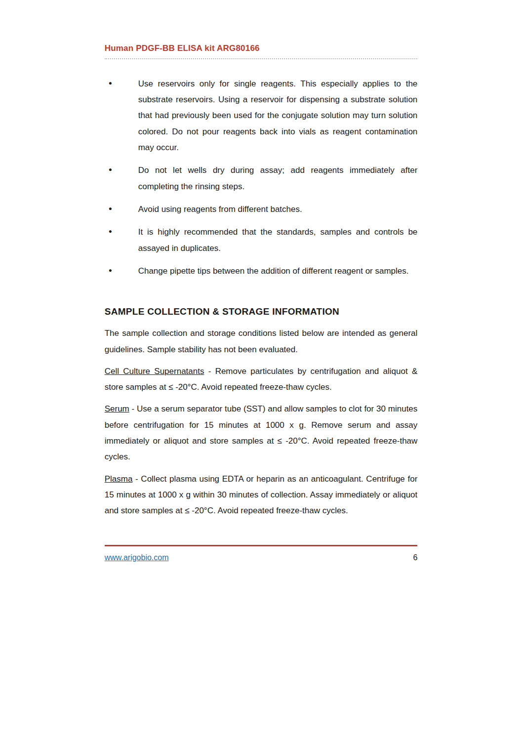Human PDGF-BB ELISA kit ARG80166
Use reservoirs only for single reagents. This especially applies to the substrate reservoirs. Using a reservoir for dispensing a substrate solution that had previously been used for the conjugate solution may turn solution colored. Do not pour reagents back into vials as reagent contamination may occur.
Do not let wells dry during assay; add reagents immediately after completing the rinsing steps.
Avoid using reagents from different batches.
It is highly recommended that the standards, samples and controls be assayed in duplicates.
Change pipette tips between the addition of different reagent or samples.
SAMPLE COLLECTION & STORAGE INFORMATION
The sample collection and storage conditions listed below are intended as general guidelines. Sample stability has not been evaluated.
Cell Culture Supernatants - Remove particulates by centrifugation and aliquot & store samples at ≤ -20°C. Avoid repeated freeze-thaw cycles.
Serum - Use a serum separator tube (SST) and allow samples to clot for 30 minutes before centrifugation for 15 minutes at 1000 x g. Remove serum and assay immediately or aliquot and store samples at ≤ -20°C. Avoid repeated freeze-thaw cycles.
Plasma - Collect plasma using EDTA or heparin as an anticoagulant. Centrifuge for 15 minutes at 1000 x g within 30 minutes of collection. Assay immediately or aliquot and store samples at ≤ -20°C. Avoid repeated freeze-thaw cycles.
www.arigobio.com 6